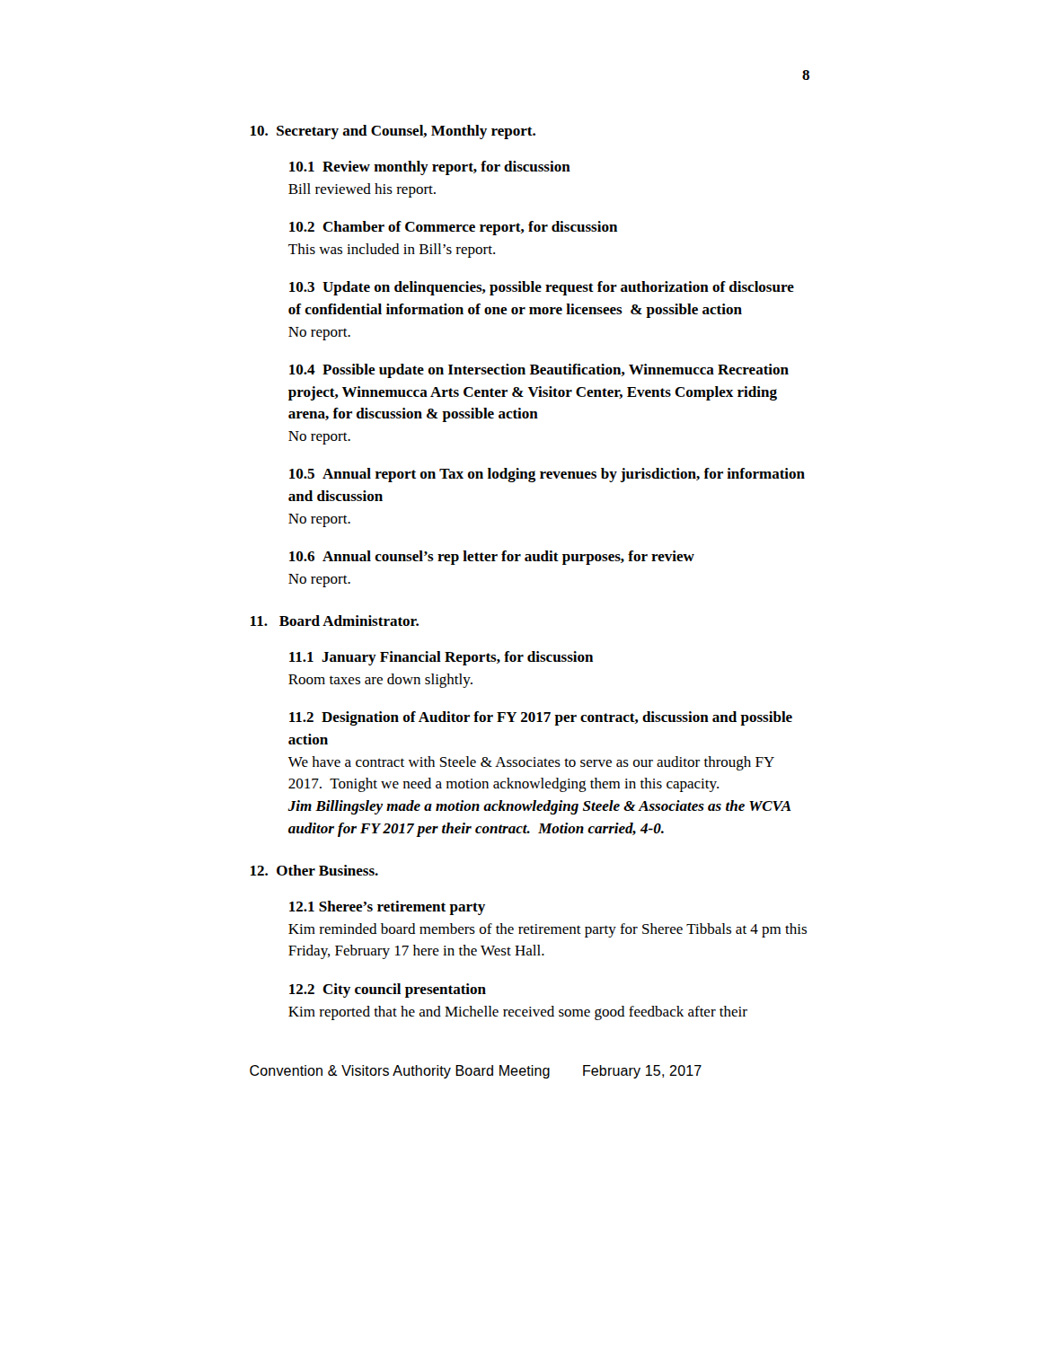8
10. Secretary and Counsel, Monthly report.
10.1 Review monthly report, for discussion
Bill reviewed his report.
10.2 Chamber of Commerce report, for discussion
This was included in Bill’s report.
10.3 Update on delinquencies, possible request for authorization of disclosure of confidential information of one or more licensees & possible action
No report.
10.4 Possible update on Intersection Beautification, Winnemucca Recreation project, Winnemucca Arts Center & Visitor Center, Events Complex riding arena, for discussion & possible action
No report.
10.5 Annual report on Tax on lodging revenues by jurisdiction, for information and discussion
No report.
10.6 Annual counsel’s rep letter for audit purposes, for review
No report.
11. Board Administrator.
11.1 January Financial Reports, for discussion
Room taxes are down slightly.
11.2 Designation of Auditor for FY 2017 per contract, discussion and possible action
We have a contract with Steele & Associates to serve as our auditor through FY 2017. Tonight we need a motion acknowledging them in this capacity.
Jim Billingsley made a motion acknowledging Steele & Associates as the WCVA auditor for FY 2017 per their contract. Motion carried, 4-0.
12. Other Business.
12.1 Sheree’s retirement party
Kim reminded board members of the retirement party for Sheree Tibbals at 4 pm this Friday, February 17 here in the West Hall.
12.2 City council presentation
Kim reported that he and Michelle received some good feedback after their
Convention & Visitors Authority Board Meeting February 15, 2017